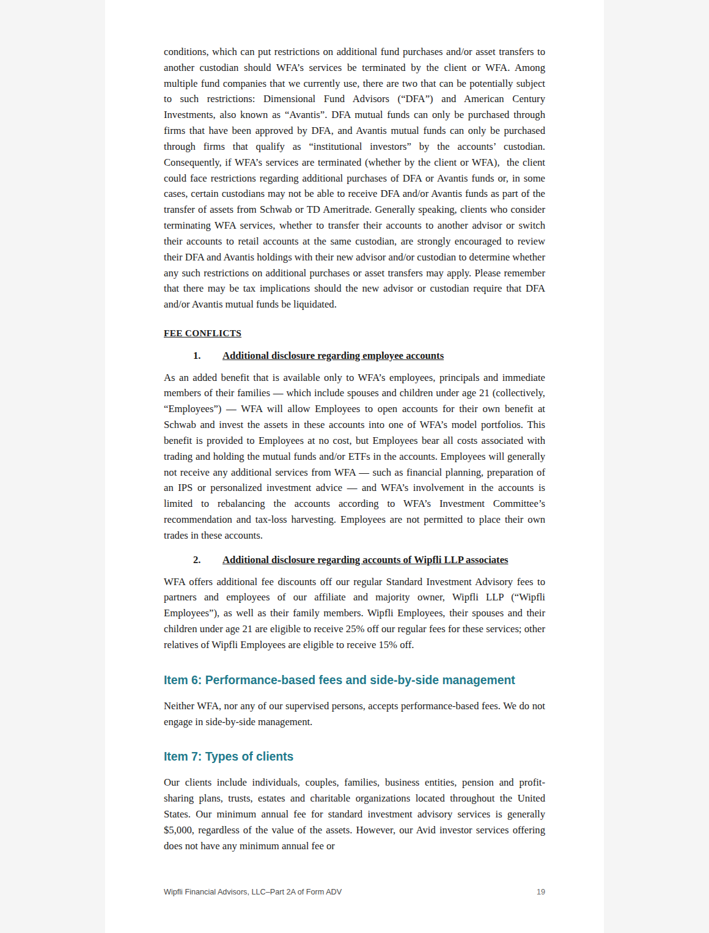conditions, which can put restrictions on additional fund purchases and/or asset transfers to another custodian should WFA’s services be terminated by the client or WFA. Among multiple fund companies that we currently use, there are two that can be potentially subject to such restrictions: Dimensional Fund Advisors (“DFA”) and American Century Investments, also known as “Avantis”. DFA mutual funds can only be purchased through firms that have been approved by DFA, and Avantis mutual funds can only be purchased through firms that qualify as “institutional investors” by the accounts’ custodian. Consequently, if WFA’s services are terminated (whether by the client or WFA), the client could face restrictions regarding additional purchases of DFA or Avantis funds or, in some cases, certain custodians may not be able to receive DFA and/or Avantis funds as part of the transfer of assets from Schwab or TD Ameritrade. Generally speaking, clients who consider terminating WFA services, whether to transfer their accounts to another advisor or switch their accounts to retail accounts at the same custodian, are strongly encouraged to review their DFA and Avantis holdings with their new advisor and/or custodian to determine whether any such restrictions on additional purchases or asset transfers may apply. Please remember that there may be tax implications should the new advisor or custodian require that DFA and/or Avantis mutual funds be liquidated.
FEE CONFLICTS
1. Additional disclosure regarding employee accounts
As an added benefit that is available only to WFA’s employees, principals and immediate members of their families — which include spouses and children under age 21 (collectively, “Employees”) — WFA will allow Employees to open accounts for their own benefit at Schwab and invest the assets in these accounts into one of WFA’s model portfolios. This benefit is provided to Employees at no cost, but Employees bear all costs associated with trading and holding the mutual funds and/or ETFs in the accounts. Employees will generally not receive any additional services from WFA — such as financial planning, preparation of an IPS or personalized investment advice — and WFA’s involvement in the accounts is limited to rebalancing the accounts according to WFA’s Investment Committee’s recommendation and tax-loss harvesting. Employees are not permitted to place their own trades in these accounts.
2. Additional disclosure regarding accounts of Wipfli LLP associates
WFA offers additional fee discounts off our regular Standard Investment Advisory fees to partners and employees of our affiliate and majority owner, Wipfli LLP (“Wipfli Employees”), as well as their family members. Wipfli Employees, their spouses and their children under age 21 are eligible to receive 25% off our regular fees for these services; other relatives of Wipfli Employees are eligible to receive 15% off.
Item 6: Performance-based fees and side-by-side management
Neither WFA, nor any of our supervised persons, accepts performance-based fees. We do not engage in side-by-side management.
Item 7: Types of clients
Our clients include individuals, couples, families, business entities, pension and profit-sharing plans, trusts, estates and charitable organizations located throughout the United States. Our minimum annual fee for standard investment advisory services is generally $5,000, regardless of the value of the assets. However, our Avid investor services offering does not have any minimum annual fee or
Wipfli Financial Advisors, LLC–Part 2A of Form ADV 19